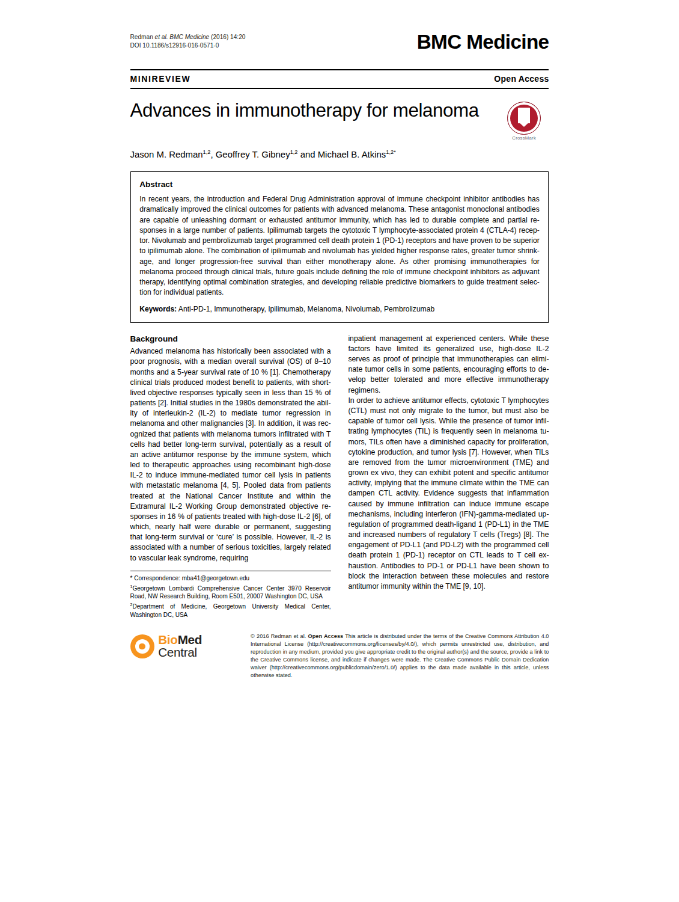Redman et al. BMC Medicine (2016) 14:20
DOI 10.1186/s12916-016-0571-0
BMC Medicine
MINIREVIEW
Open Access
Advances in immunotherapy for melanoma
CrossMark
Jason M. Redman1,2, Geoffrey T. Gibney1,2 and Michael B. Atkins1,2*
Abstract
In recent years, the introduction and Federal Drug Administration approval of immune checkpoint inhibitor antibodies has dramatically improved the clinical outcomes for patients with advanced melanoma. These antagonist monoclonal antibodies are capable of unleashing dormant or exhausted antitumor immunity, which has led to durable complete and partial responses in a large number of patients. Ipilimumab targets the cytotoxic T lymphocyte-associated protein 4 (CTLA-4) receptor. Nivolumab and pembrolizumab target programmed cell death protein 1 (PD-1) receptors and have proven to be superior to ipilimumab alone. The combination of ipilimumab and nivolumab has yielded higher response rates, greater tumor shrinkage, and longer progression-free survival than either monotherapy alone. As other promising immunotherapies for melanoma proceed through clinical trials, future goals include defining the role of immune checkpoint inhibitors as adjuvant therapy, identifying optimal combination strategies, and developing reliable predictive biomarkers to guide treatment selection for individual patients.
Keywords: Anti-PD-1, Immunotherapy, Ipilimumab, Melanoma, Nivolumab, Pembrolizumab
Background
Advanced melanoma has historically been associated with a poor prognosis, with a median overall survival (OS) of 8–10 months and a 5-year survival rate of 10 % [1]. Chemotherapy clinical trials produced modest benefit to patients, with short-lived objective responses typically seen in less than 15 % of patients [2]. Initial studies in the 1980s demonstrated the ability of interleukin-2 (IL-2) to mediate tumor regression in melanoma and other malignancies [3]. In addition, it was recognized that patients with melanoma tumors infiltrated with T cells had better long-term survival, potentially as a result of an active antitumor response by the immune system, which led to therapeutic approaches using recombinant high-dose IL-2 to induce immune-mediated tumor cell lysis in patients with metastatic melanoma [4, 5]. Pooled data from patients treated at the National Cancer Institute and within the Extramural IL-2 Working Group demonstrated objective responses in 16 % of patients treated with high-dose IL-2 [6], of which, nearly half were durable or permanent, suggesting that long-term survival or ‘cure’ is possible. However, IL-2 is associated with a number of serious toxicities, largely related to vascular leak syndrome, requiring
* Correspondence: mba41@georgetown.edu
1Georgetown Lombardi Comprehensive Cancer Center 3970 Reservoir Road, NW Research Building, Room E501, 20007 Washington DC, USA
2Department of Medicine, Georgetown University Medical Center, Washington DC, USA
inpatient management at experienced centers. While these factors have limited its generalized use, high-dose IL-2 serves as proof of principle that immunotherapies can eliminate tumor cells in some patients, encouraging efforts to develop better tolerated and more effective immunotherapy regimens.
In order to achieve antitumor effects, cytotoxic T lymphocytes (CTL) must not only migrate to the tumor, but must also be capable of tumor cell lysis. While the presence of tumor infiltrating lymphocytes (TIL) is frequently seen in melanoma tumors, TILs often have a diminished capacity for proliferation, cytokine production, and tumor lysis [7]. However, when TILs are removed from the tumor microenvironment (TME) and grown ex vivo, they can exhibit potent and specific antitumor activity, implying that the immune climate within the TME can dampen CTL activity. Evidence suggests that inflammation caused by immune infiltration can induce immune escape mechanisms, including interferon (IFN)-gamma-mediated upregulation of programmed death-ligand 1 (PD-L1) in the TME and increased numbers of regulatory T cells (Tregs) [8]. The engagement of PD-L1 (and PD-L2) with the programmed cell death protein 1 (PD-1) receptor on CTL leads to T cell exhaustion. Antibodies to PD-1 or PD-L1 have been shown to block the interaction between these molecules and restore antitumor immunity within the TME [9, 10].
Bio Med Central
© 2016 Redman et al. Open Access This article is distributed under the terms of the Creative Commons Attribution 4.0 International License (http://creativecommons.org/licenses/by/4.0/), which permits unrestricted use, distribution, and reproduction in any medium, provided you give appropriate credit to the original author(s) and the source, provide a link to the Creative Commons license, and indicate if changes were made. The Creative Commons Public Domain Dedication waiver (http://creativecommons.org/publicdomain/zero/1.0/) applies to the data made available in this article, unless otherwise stated.